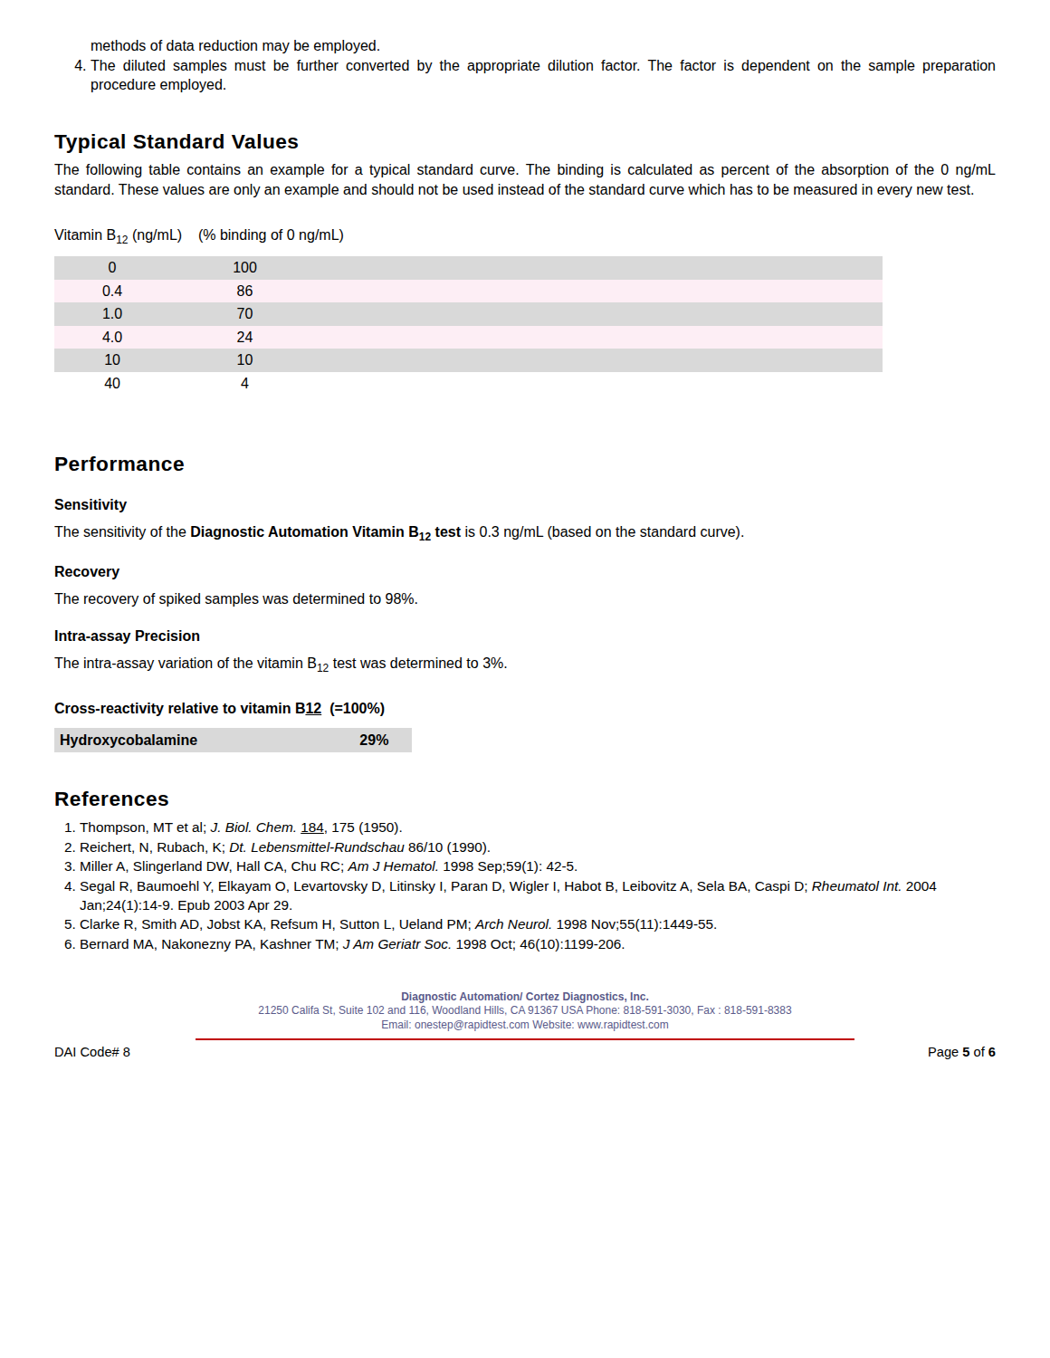methods of data reduction may be employed.
The diluted samples must be further converted by the appropriate dilution factor. The factor is dependent on the sample preparation procedure employed.
Typical Standard Values
The following table contains an example for a typical standard curve. The binding is calculated as percent of the absorption of the 0 ng/mL standard. These values are only an example and should not be used instead of the standard curve which has to be measured in every new test.
Vitamin B12 (ng/mL) (% binding of 0 ng/mL)
| 0 | 100 | |
| 0.4 | 86 | |
| 1.0 | 70 | |
| 4.0 | 24 | |
| 10 | 10 | |
| 40 | 4 | |
Performance
Sensitivity
The sensitivity of the Diagnostic Automation Vitamin B12 test is 0.3 ng/mL (based on the standard curve).
Recovery
The recovery of spiked samples was determined to 98%.
Intra-assay Precision
The intra-assay variation of the vitamin B12 test was determined to 3%.
Cross-reactivity relative to vitamin B12 (=100%)
| Hydroxycobalamine | 29% |
References
Thompson, MT et al; J. Biol. Chem. 184, 175 (1950).
Reichert, N, Rubach, K; Dt. Lebensmittel-Rundschau 86/10 (1990).
Miller A, Slingerland DW, Hall CA, Chu RC; Am J Hematol. 1998 Sep;59(1): 42-5.
Segal R, Baumoehl Y, Elkayam O, Levartovsky D, Litinsky I, Paran D, Wigler I, Habot B, Leibovitz A, Sela BA, Caspi D; Rheumatol Int. 2004 Jan;24(1):14-9. Epub 2003 Apr 29.
Clarke R, Smith AD, Jobst KA, Refsum H, Sutton L, Ueland PM; Arch Neurol. 1998 Nov;55(11):1449-55.
Bernard MA, Nakonezny PA, Kashner TM; J Am Geriatr Soc. 1998 Oct; 46(10):1199-206.
Diagnostic Automation/ Cortez Diagnostics, Inc.
21250 Califa St, Suite 102 and 116, Woodland Hills, CA 91367 USA Phone: 818-591-3030, Fax : 818-591-8383
Email: onestep@rapidtest.com Website: www.rapidtest.com
DAI Code# 8 Page 5 of 6